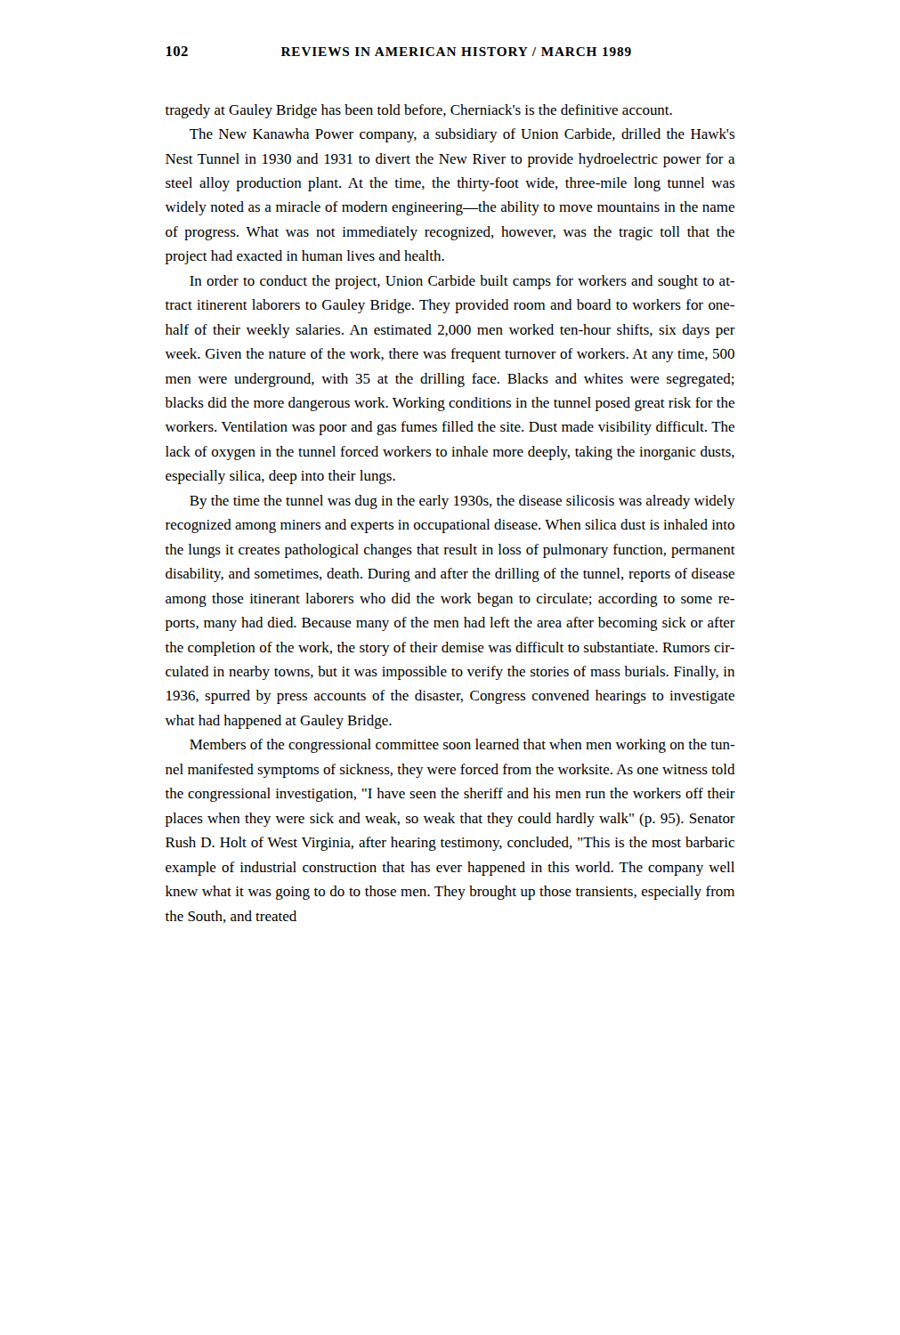102 Reviews in American History / March 1989
tragedy at Gauley Bridge has been told before, Cherniack's is the definitive account.
The New Kanawha Power company, a subsidiary of Union Carbide, drilled the Hawk's Nest Tunnel in 1930 and 1931 to divert the New River to provide hydroelectric power for a steel alloy production plant. At the time, the thirty-foot wide, three-mile long tunnel was widely noted as a miracle of modern engineering—the ability to move mountains in the name of progress. What was not immediately recognized, however, was the tragic toll that the project had exacted in human lives and health.
In order to conduct the project, Union Carbide built camps for workers and sought to attract itinerent laborers to Gauley Bridge. They provided room and board to workers for one-half of their weekly salaries. An estimated 2,000 men worked ten-hour shifts, six days per week. Given the nature of the work, there was frequent turnover of workers. At any time, 500 men were underground, with 35 at the drilling face. Blacks and whites were segregated; blacks did the more dangerous work. Working conditions in the tunnel posed great risk for the workers. Ventilation was poor and gas fumes filled the site. Dust made visibility difficult. The lack of oxygen in the tunnel forced workers to inhale more deeply, taking the inorganic dusts, especially silica, deep into their lungs.
By the time the tunnel was dug in the early 1930s, the disease silicosis was already widely recognized among miners and experts in occupational disease. When silica dust is inhaled into the lungs it creates pathological changes that result in loss of pulmonary function, permanent disability, and sometimes, death. During and after the drilling of the tunnel, reports of disease among those itinerant laborers who did the work began to circulate; according to some reports, many had died. Because many of the men had left the area after becoming sick or after the completion of the work, the story of their demise was difficult to substantiate. Rumors circulated in nearby towns, but it was impossible to verify the stories of mass burials. Finally, in 1936, spurred by press accounts of the disaster, Congress convened hearings to investigate what had happened at Gauley Bridge.
Members of the congressional committee soon learned that when men working on the tunnel manifested symptoms of sickness, they were forced from the worksite. As one witness told the congressional investigation, "I have seen the sheriff and his men run the workers off their places when they were sick and weak, so weak that they could hardly walk" (p. 95). Senator Rush D. Holt of West Virginia, after hearing testimony, concluded, "This is the most barbaric example of industrial construction that has ever happened in this world. The company well knew what it was going to do to those men. They brought up those transients, especially from the South, and treated